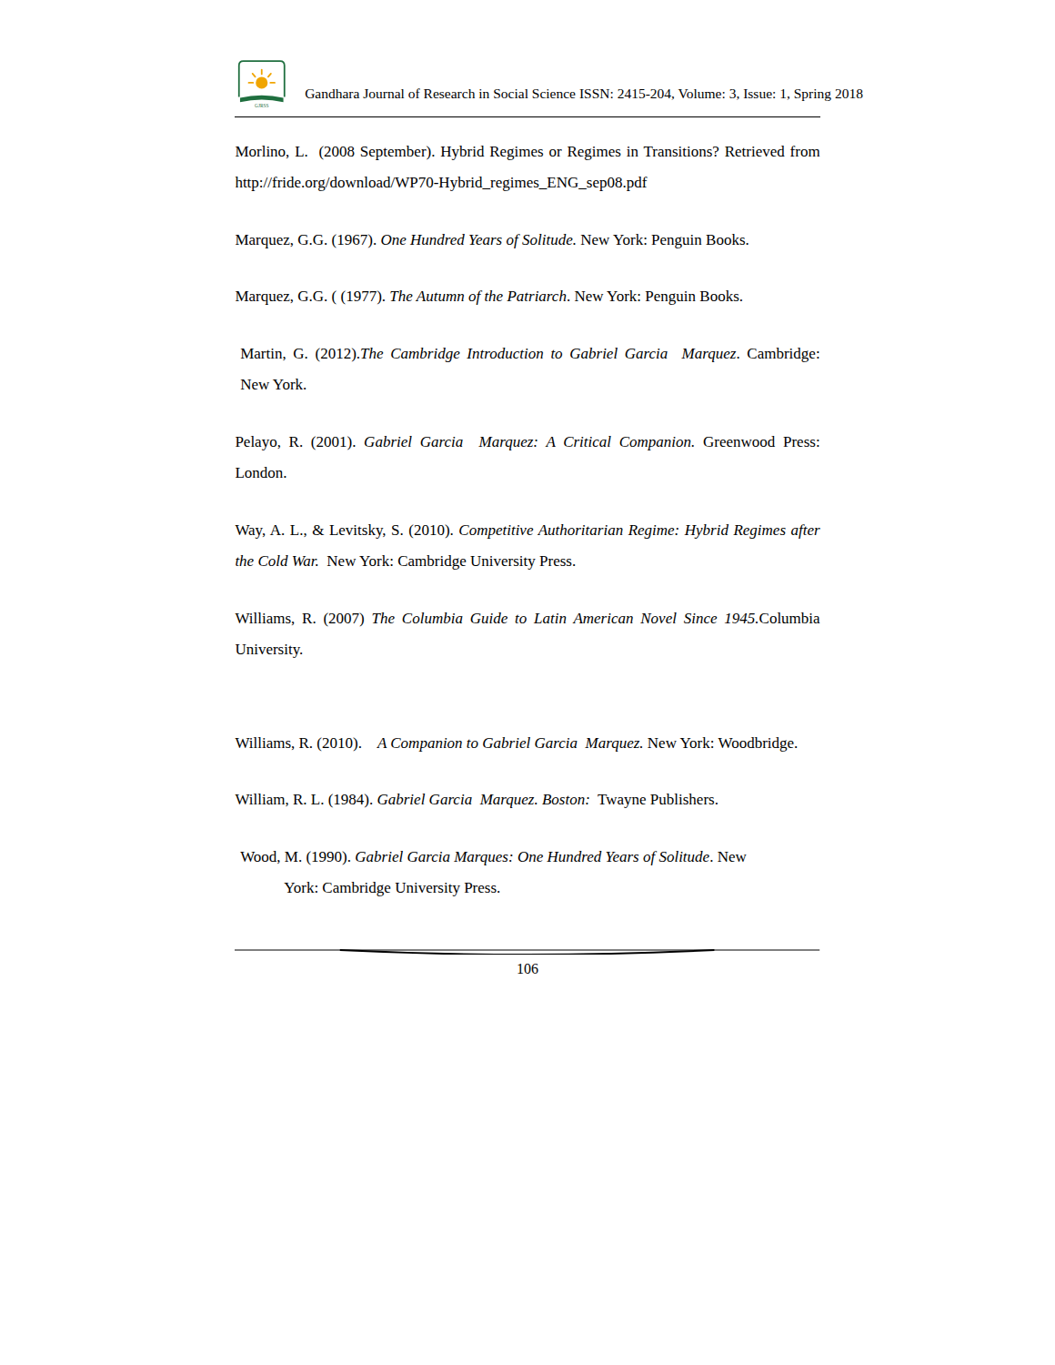GJRSS
Gandhara Journal of Research in Social Science ISSN: 2415-204, Volume: 3, Issue: 1, Spring 2018
Morlino, L. (2008 September). Hybrid Regimes or Regimes in Transitions? Retrieved from http://fride.org/download/WP70-Hybrid_regimes_ENG_sep08.pdf
Marquez, G.G. (1967). One Hundred Years of Solitude. New York: Penguin Books.
Marquez, G.G. ( (1977). The Autumn of the Patriarch. New York: Penguin Books.
Martin, G. (2012).The Cambridge Introduction to Gabriel Garcia Marquez. Cambridge: New York.
Pelayo, R. (2001). Gabriel Garcia Marquez: A Critical Companion. Greenwood Press: London.
Way, A. L., & Levitsky, S. (2010). Competitive Authoritarian Regime: Hybrid Regimes after the Cold War. New York: Cambridge University Press.
Williams, R. (2007) The Columbia Guide to Latin American Novel Since 1945. Columbia University.
Williams, R. (2010). A Companion to Gabriel Garcia Marquez. New York: Woodbridge.
William, R. L. (1984). Gabriel Garcia Marquez. Boston: Twayne Publishers.
Wood, M. (1990). Gabriel Garcia Marques: One Hundred Years of Solitude. New York: Cambridge University Press.
106